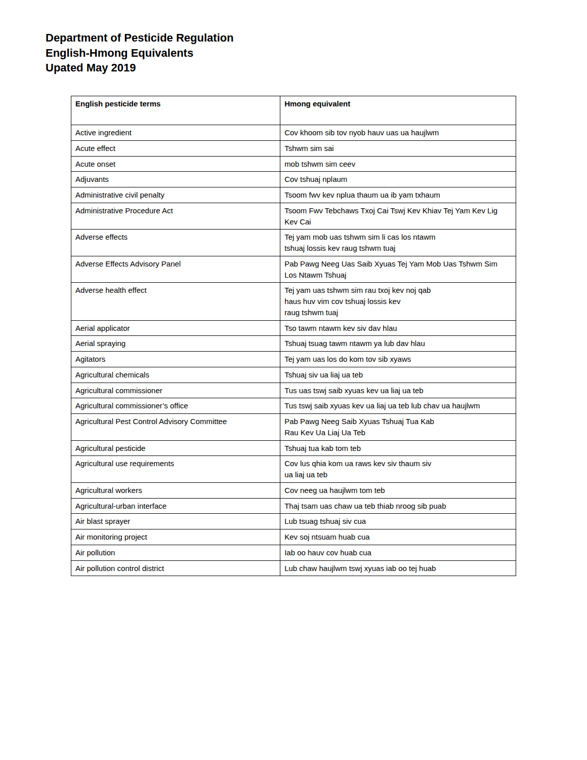Department of Pesticide Regulation
English-Hmong Equivalents
Upated May 2019
| English pesticide terms | Hmong equivalent |
| --- | --- |
| Active ingredient | Cov khoom sib tov nyob hauv uas ua haujlwm |
| Acute effect | Tshwm sim sai |
| Acute onset | mob tshwm sim ceev |
| Adjuvants | Cov tshuaj nplaum |
| Administrative civil penalty | Tsoom fwv kev nplua thaum ua ib yam txhaum |
| Administrative Procedure Act | Tsoom Fwv Tebchaws Txoj Cai Tswj Kev Khiav Tej Yam Kev Lig Kev Cai |
| Adverse effects | Tej yam mob uas tshwm sim li cas los ntawm tshuaj lossis kev raug tshwm tuaj |
| Adverse Effects Advisory Panel | Pab Pawg Neeg Uas Saib Xyuas Tej Yam Mob Uas Tshwm Sim Los Ntawm Tshuaj |
| Adverse health effect | Tej yam uas tshwm sim rau txoj kev noj qab haus huv vim cov tshuaj lossis kev raug tshwm tuaj |
| Aerial applicator | Tso tawm ntawm kev siv dav hlau |
| Aerial spraying | Tshuaj tsuag tawm ntawm ya lub dav hlau |
| Agitators | Tej yam uas los do kom tov sib xyaws |
| Agricultural chemicals | Tshuaj siv ua liaj ua teb |
| Agricultural commissioner | Tus uas tswj saib xyuas kev ua liaj ua teb |
| Agricultural commissioner’s office | Tus tswj saib xyuas kev ua liaj ua teb lub chav ua haujlwm |
| Agricultural Pest Control Advisory Committee | Pab Pawg Neeg Saib Xyuas Tshuaj Tua Kab Rau Kev Ua Liaj Ua Teb |
| Agricultural pesticide | Tshuaj tua kab tom teb |
| Agricultural use requirements | Cov lus qhia kom ua raws kev siv thaum siv ua liaj ua teb |
| Agricultural workers | Cov neeg ua haujlwm tom teb |
| Agricultural-urban interface | Thaj tsam uas chaw ua teb thiab nroog sib puab |
| Air blast sprayer | Lub tsuag tshuaj siv cua |
| Air monitoring project | Kev soj ntsuam huab cua |
| Air pollution | Iab oo hauv cov huab cua |
| Air pollution control district | Lub chaw haujlwm tswj xyuas iab oo tej huab |